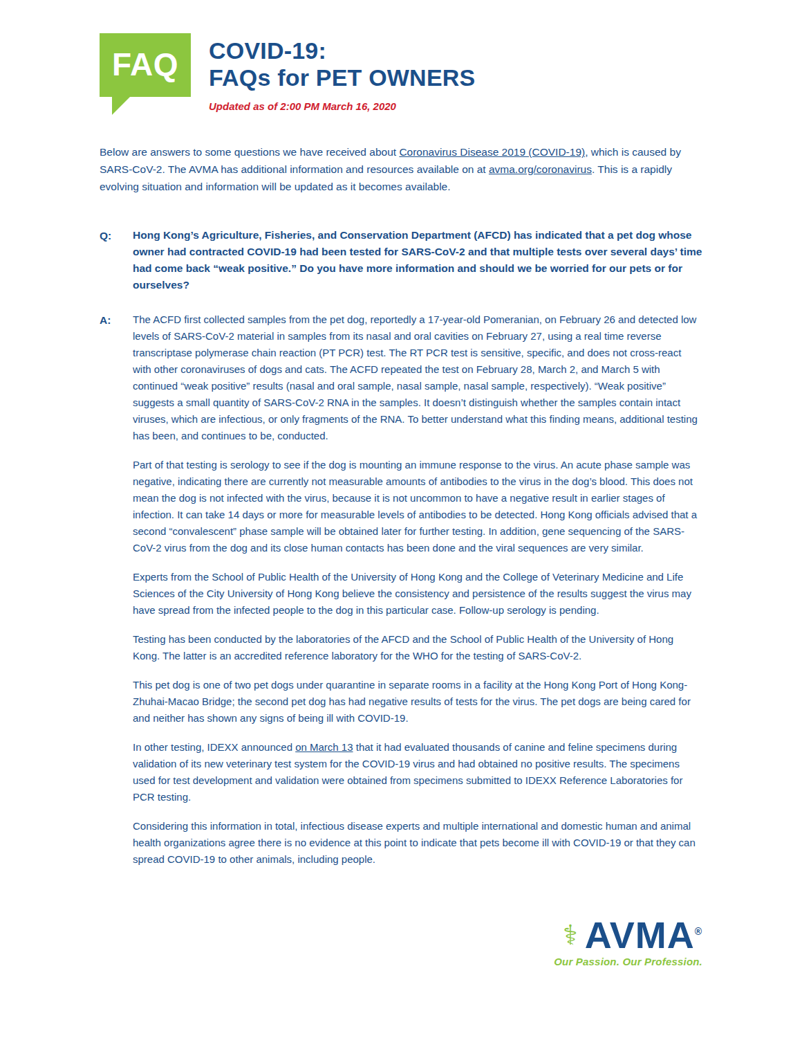FAQ
COVID-19:
FAQs for PET OWNERS
Updated as of 2:00 PM March 16, 2020
Below are answers to some questions we have received about Coronavirus Disease 2019 (COVID-19), which is caused by SARS-CoV-2. The AVMA has additional information and resources available on at avma.org/coronavirus. This is a rapidly evolving situation and information will be updated as it becomes available.
Q:
Hong Kong’s Agriculture, Fisheries, and Conservation Department (AFCD) has indicated that a pet dog whose owner had contracted COVID-19 had been tested for SARS-CoV-2 and that multiple tests over several days’ time had come back “weak positive.” Do you have more information and should we be worried for our pets or for ourselves?
A:
The ACFD first collected samples from the pet dog, reportedly a 17-year-old Pomeranian, on February 26 and detected low levels of SARS-CoV-2 material in samples from its nasal and oral cavities on February 27, using a real time reverse transcriptase polymerase chain reaction (PT PCR) test. The RT PCR test is sensitive, specific, and does not cross-react with other coronaviruses of dogs and cats. The ACFD repeated the test on February 28, March 2, and March 5 with continued “weak positive” results (nasal and oral sample, nasal sample, nasal sample, respectively). “Weak positive” suggests a small quantity of SARS-CoV-2 RNA in the samples. It doesn’t distinguish whether the samples contain intact viruses, which are infectious, or only fragments of the RNA. To better understand what this finding means, additional testing has been, and continues to be, conducted.
Part of that testing is serology to see if the dog is mounting an immune response to the virus. An acute phase sample was negative, indicating there are currently not measurable amounts of antibodies to the virus in the dog’s blood. This does not mean the dog is not infected with the virus, because it is not uncommon to have a negative result in earlier stages of infection. It can take 14 days or more for measurable levels of antibodies to be detected. Hong Kong officials advised that a second “convalescent” phase sample will be obtained later for further testing. In addition, gene sequencing of the SARS-CoV-2 virus from the dog and its close human contacts has been done and the viral sequences are very similar.
Experts from the School of Public Health of the University of Hong Kong and the College of Veterinary Medicine and Life Sciences of the City University of Hong Kong believe the consistency and persistence of the results suggest the virus may have spread from the infected people to the dog in this particular case. Follow-up serology is pending.
Testing has been conducted by the laboratories of the AFCD and the School of Public Health of the University of Hong Kong. The latter is an accredited reference laboratory for the WHO for the testing of SARS-CoV-2.
This pet dog is one of two pet dogs under quarantine in separate rooms in a facility at the Hong Kong Port of Hong Kong-Zhuhai-Macao Bridge; the second pet dog has had negative results of tests for the virus. The pet dogs are being cared for and neither has shown any signs of being ill with COVID-19.
In other testing, IDEXX announced on March 13 that it had evaluated thousands of canine and feline specimens during validation of its new veterinary test system for the COVID-19 virus and had obtained no positive results. The specimens used for test development and validation were obtained from specimens submitted to IDEXX Reference Laboratories for PCR testing.
Considering this information in total, infectious disease experts and multiple international and domestic human and animal health organizations agree there is no evidence at this point to indicate that pets become ill with COVID-19 or that they can spread COVID-19 to other animals, including people.
⚕ AVMA®
Our Passion. Our Profession.